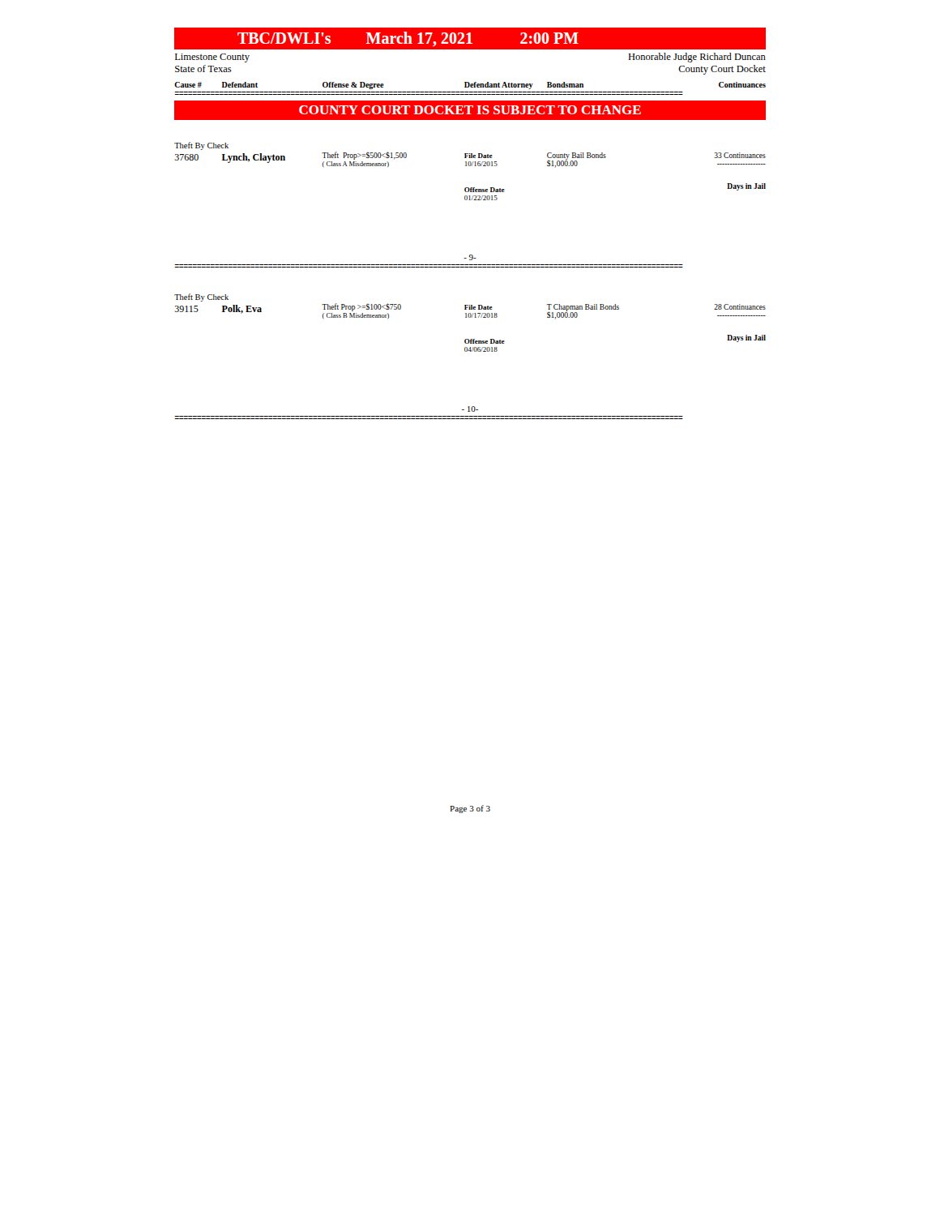TBC/DWLI's March 17, 2021 2:00 PM
Limestone County
State of Texas
Honorable Judge Richard Duncan
County Court Docket
Cause #
Defendant
Offense & Degree
Defendant Attorney
Bondsman
Continuances
==================================================================================================================
COUNTY COURT DOCKET IS SUBJECT TO CHANGE
Theft By Check
37680
Lynch, Clayton
Theft Prop>=$500<$1,500
( Class A Misdemeanor)
File Date
10/16/2015
Offense Date
01/22/2015
County Bail Bonds
$1,000.00
33 Continuances
-------------------
Days in Jail
- 9-
==================================================================================================================
Theft By Check
39115
Polk, Eva
Theft Prop >=$100<$750
( Class B Misdemeanor)
File Date
10/17/2018
Offense Date
04/06/2018
T Chapman Bail Bonds
$1,000.00
28 Continuances
-------------------
Days in Jail
- 10-
==================================================================================================================
Page 3 of 3